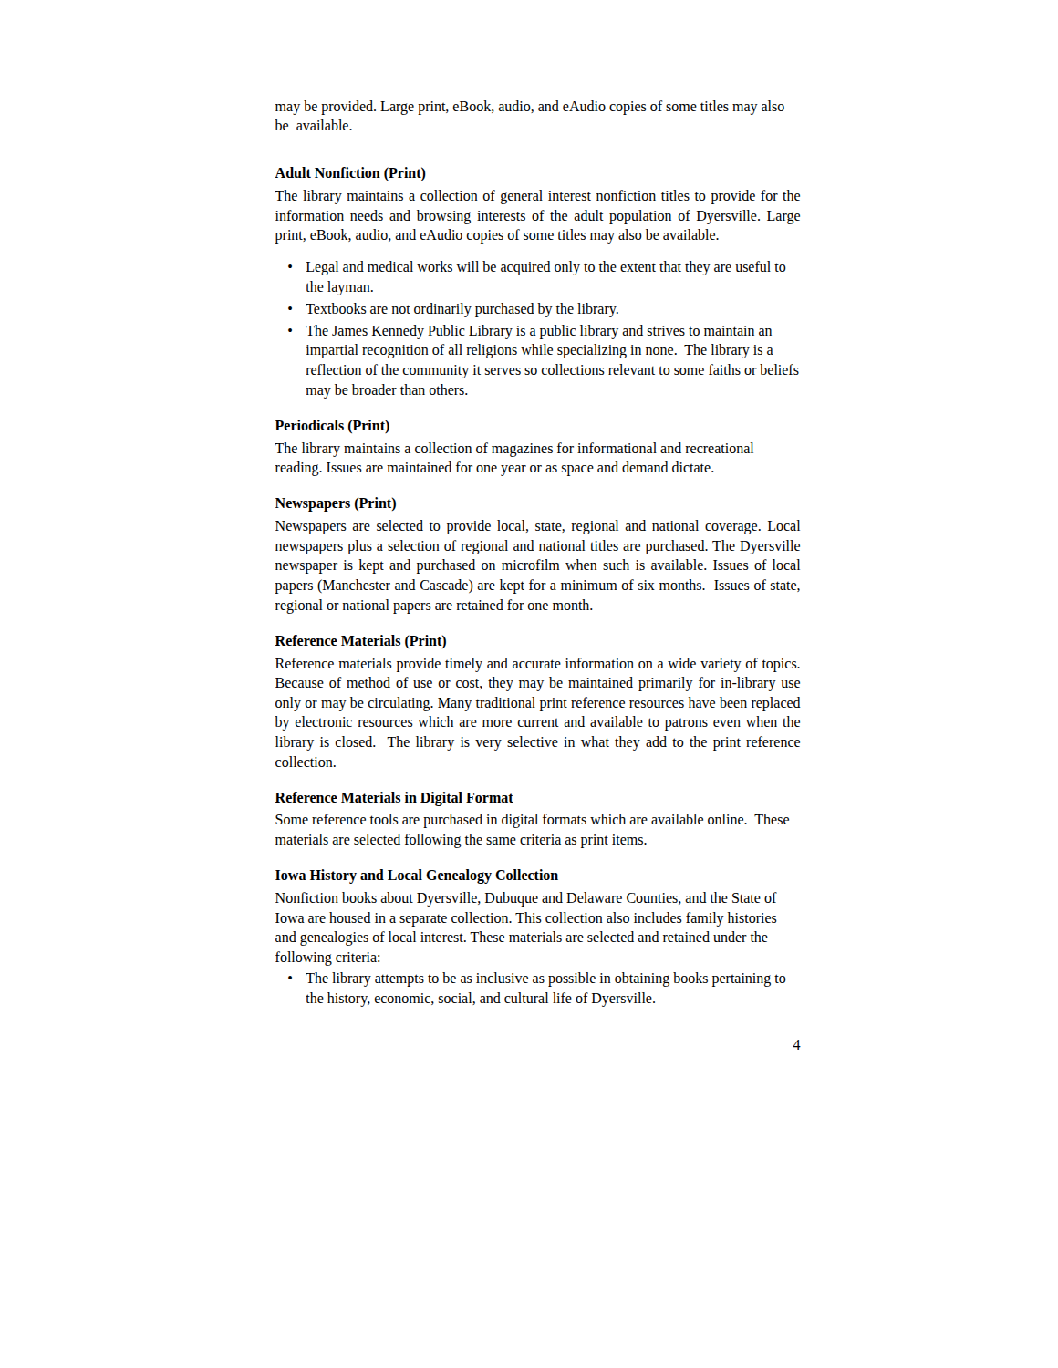may be provided. Large print, eBook, audio, and eAudio copies of some titles may also be available.
Adult Nonfiction (Print)
The library maintains a collection of general interest nonfiction titles to provide for the information needs and browsing interests of the adult population of Dyersville. Large print, eBook, audio, and eAudio copies of some titles may also be available.
Legal and medical works will be acquired only to the extent that they are useful to the layman.
Textbooks are not ordinarily purchased by the library.
The James Kennedy Public Library is a public library and strives to maintain an impartial recognition of all religions while specializing in none. The library is a reflection of the community it serves so collections relevant to some faiths or beliefs may be broader than others.
Periodicals (Print)
The library maintains a collection of magazines for informational and recreational reading. Issues are maintained for one year or as space and demand dictate.
Newspapers (Print)
Newspapers are selected to provide local, state, regional and national coverage. Local newspapers plus a selection of regional and national titles are purchased. The Dyersville newspaper is kept and purchased on microfilm when such is available. Issues of local papers (Manchester and Cascade) are kept for a minimum of six months. Issues of state, regional or national papers are retained for one month.
Reference Materials (Print)
Reference materials provide timely and accurate information on a wide variety of topics. Because of method of use or cost, they may be maintained primarily for in-library use only or may be circulating. Many traditional print reference resources have been replaced by electronic resources which are more current and available to patrons even when the library is closed. The library is very selective in what they add to the print reference collection.
Reference Materials in Digital Format
Some reference tools are purchased in digital formats which are available online. These materials are selected following the same criteria as print items.
Iowa History and Local Genealogy Collection
Nonfiction books about Dyersville, Dubuque and Delaware Counties, and the State of Iowa are housed in a separate collection. This collection also includes family histories and genealogies of local interest. These materials are selected and retained under the following criteria:
The library attempts to be as inclusive as possible in obtaining books pertaining to the history, economic, social, and cultural life of Dyersville.
4